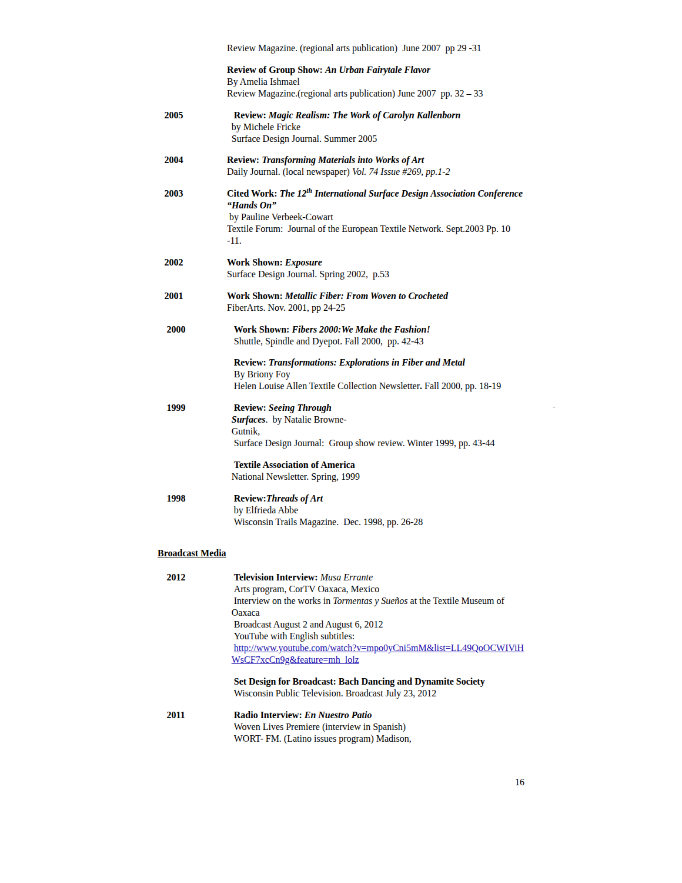Review Magazine. (regional arts publication) June 2007 pp 29 -31
Review of Group Show: An Urban Fairytale Flavor
By Amelia Ishmael
Review Magazine.(regional arts publication) June 2007 pp. 32 – 33
2005
Review: Magic Realism: The Work of Carolyn Kallenborn
by Michele Fricke
Surface Design Journal. Summer 2005
2004
Review: Transforming Materials into Works of Art
Daily Journal. (local newspaper) Vol. 74 Issue #269, pp.1-2
2003
Cited Work: The 12th International Surface Design Association Conference “Hands On”
by Pauline Verbeek-Cowart
Textile Forum: Journal of the European Textile Network. Sept.2003 Pp. 10 -11.
2002
Work Shown: Exposure
Surface Design Journal. Spring 2002, p.53
2001
Work Shown: Metallic Fiber: From Woven to Crocheted
FiberArts. Nov. 2001, pp 24-25
2000
Work Shown: Fibers 2000:We Make the Fashion!
Shuttle, Spindle and Dyepot. Fall 2000, pp. 42-43
2000
Review: Transformations: Explorations in Fiber and Metal
By Briony Foy
Helen Louise Allen Textile Collection Newsletter. Fall 2000, pp. 18-19
1999
Review: Seeing Through
Surfaces. by Natalie Browne-
Gutnik,
Surface Design Journal: Group show review. Winter 1999, pp. 43-44
-
1999
Textile Association of America
National Newsletter. Spring, 1999
1998
Review: Threads of Art
by Elfrieda Abbe
Wisconsin Trails Magazine. Dec. 1998, pp. 26-28
Broadcast Media
2012
Television Interview: Musa Errante
Arts program, CorTV Oaxaca, Mexico
Interview on the works in Tormentas y Sueños at the Textile Museum of Oaxaca
Broadcast August 2 and August 6, 2012
YouTube with English subtitles:
http://www.youtube.com/watch?v=mpo0yCni5mM&list=LL49QoOCWIViHWsCF7xcCn9g&feature=mh_lolz
2012
Set Design for Broadcast: Bach Dancing and Dynamite Society
Wisconsin Public Television. Broadcast July 23, 2012
2011
Radio Interview: En Nuestro Patio
Woven Lives Premiere (interview in Spanish)
WORT- FM. (Latino issues program) Madison,
16